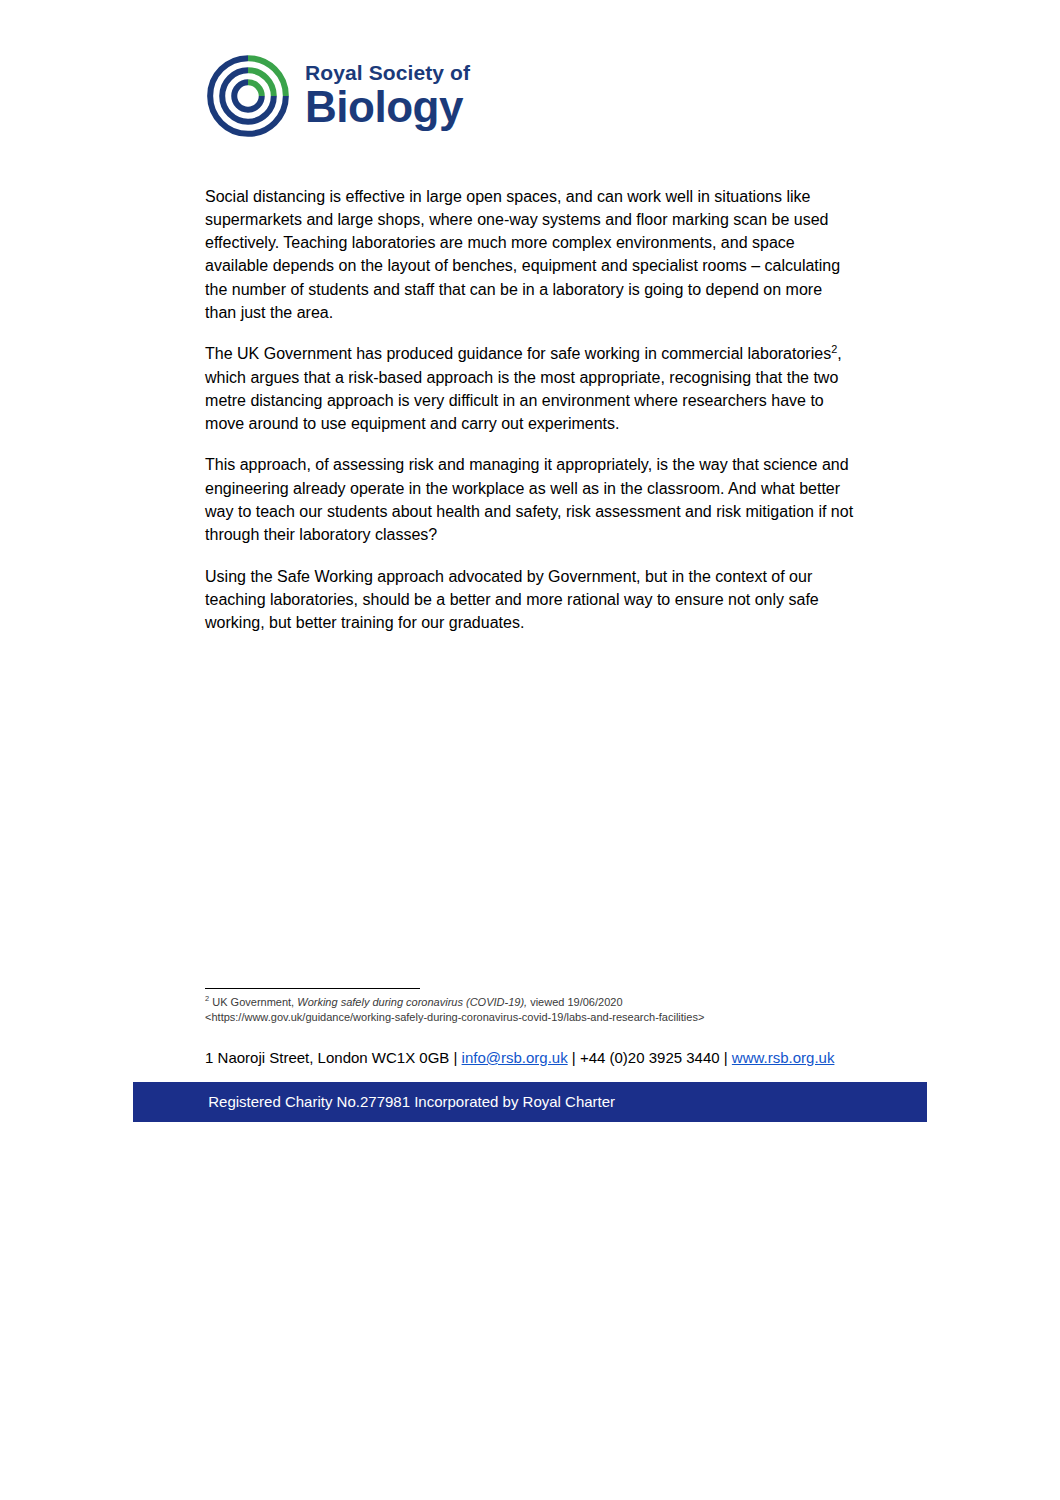Royal Society of
Biology
Social distancing is effective in large open spaces, and can work well in situations like supermarkets and large shops, where one-way systems and floor marking scan be used effectively. Teaching laboratories are much more complex environments, and space available depends on the layout of benches, equipment and specialist rooms – calculating the number of students and staff that can be in a laboratory is going to depend on more than just the area.
The UK Government has produced guidance for safe working in commercial laboratories2, which argues that a risk-based approach is the most appropriate, recognising that the two metre distancing approach is very difficult in an environment where researchers have to move around to use equipment and carry out experiments.
This approach, of assessing risk and managing it appropriately, is the way that science and engineering already operate in the workplace as well as in the classroom. And what better way to teach our students about health and safety, risk assessment and risk mitigation if not through their laboratory classes?
Using the Safe Working approach advocated by Government, but in the context of our teaching laboratories, should be a better and more rational way to ensure not only safe working, but better training for our graduates.
2 UK Government, Working safely during coronavirus (COVID-19), viewed 19/06/2020
<https://www.gov.uk/guidance/working-safely-during-coronavirus-covid-19/labs-and-research-facilities>
1 Naoroji Street, London WC1X 0GB | info@rsb.org.uk | +44 (0)20 3925 3440 | www.rsb.org.uk
Registered Charity No.277981 Incorporated by Royal Charter